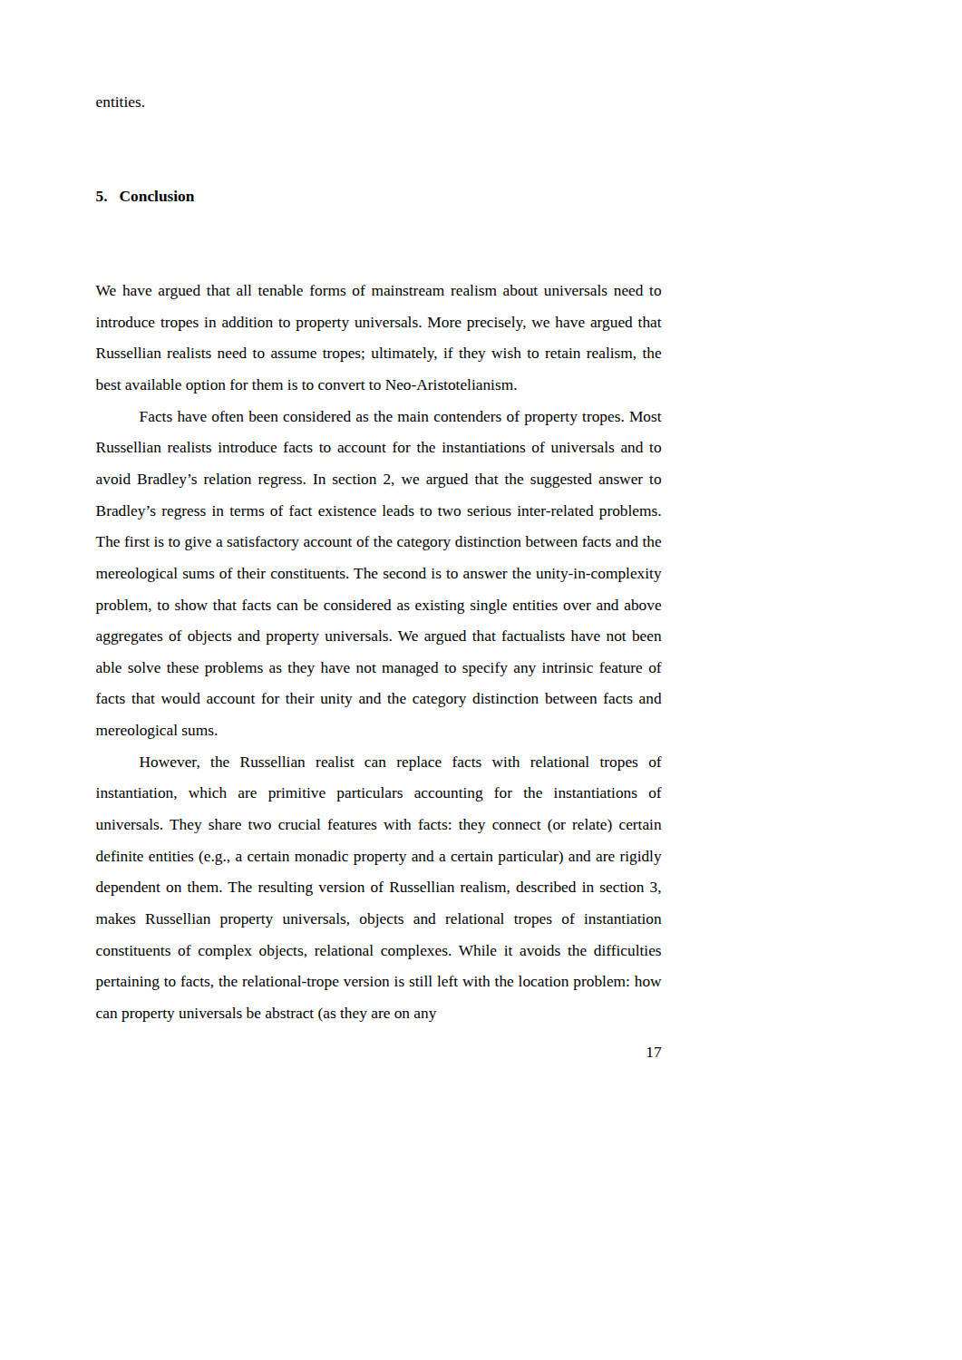entities.
5. Conclusion
We have argued that all tenable forms of mainstream realism about universals need to introduce tropes in addition to property universals. More precisely, we have argued that Russellian realists need to assume tropes; ultimately, if they wish to retain realism, the best available option for them is to convert to Neo-Aristotelianism.
Facts have often been considered as the main contenders of property tropes. Most Russellian realists introduce facts to account for the instantiations of universals and to avoid Bradley’s relation regress. In section 2, we argued that the suggested answer to Bradley’s regress in terms of fact existence leads to two serious inter-related problems. The first is to give a satisfactory account of the category distinction between facts and the mereological sums of their constituents. The second is to answer the unity-in-complexity problem, to show that facts can be considered as existing single entities over and above aggregates of objects and property universals. We argued that factualists have not been able solve these problems as they have not managed to specify any intrinsic feature of facts that would account for their unity and the category distinction between facts and mereological sums.
However, the Russellian realist can replace facts with relational tropes of instantiation, which are primitive particulars accounting for the instantiations of universals. They share two crucial features with facts: they connect (or relate) certain definite entities (e.g., a certain monadic property and a certain particular) and are rigidly dependent on them. The resulting version of Russellian realism, described in section 3, makes Russellian property universals, objects and relational tropes of instantiation constituents of complex objects, relational complexes. While it avoids the difficulties pertaining to facts, the relational-trope version is still left with the location problem: how can property universals be abstract (as they are on any
17